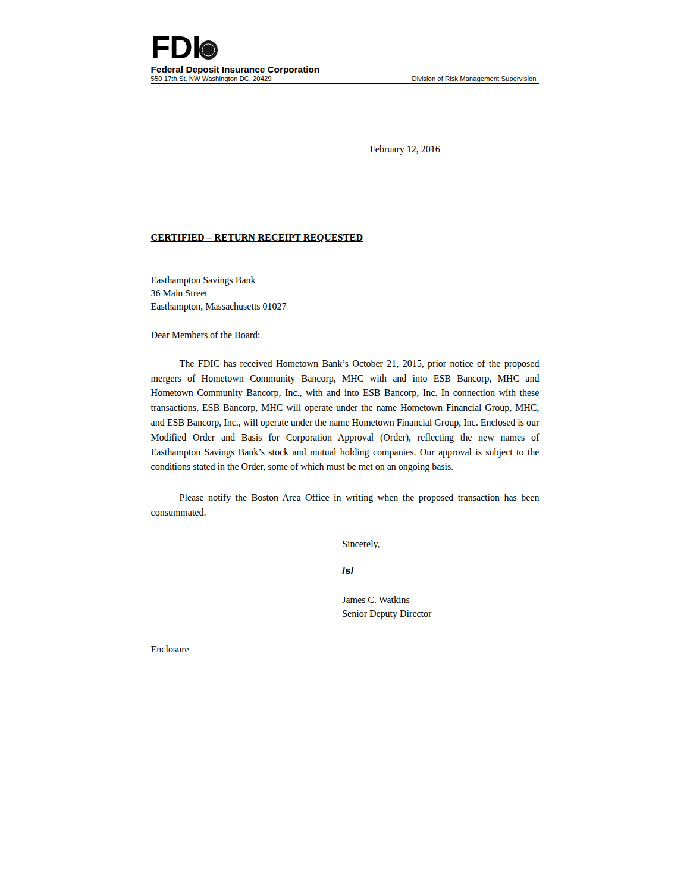FDI
Federal Deposit Insurance Corporation
550 17th St. NW Washington DC, 20429 Division of Risk Management Supervision
February 12, 2016
CERTIFIED – RETURN RECEIPT REQUESTED
Easthampton Savings Bank
36 Main Street
Easthampton, Massachusetts 01027
Dear Members of the Board:
The FDIC has received Hometown Bank’s October 21, 2015, prior notice of the proposed mergers of Hometown Community Bancorp, MHC with and into ESB Bancorp, MHC and Hometown Community Bancorp, Inc., with and into ESB Bancorp, Inc. In connection with these transactions, ESB Bancorp, MHC will operate under the name Hometown Financial Group, MHC, and ESB Bancorp, Inc., will operate under the name Hometown Financial Group, Inc. Enclosed is our Modified Order and Basis for Corporation Approval (Order), reflecting the new names of Easthampton Savings Bank’s stock and mutual holding companies. Our approval is subject to the conditions stated in the Order, some of which must be met on an ongoing basis.
Please notify the Boston Area Office in writing when the proposed transaction has been consummated.
Sincerely,
/s/
James C. Watkins
Senior Deputy Director
Enclosure